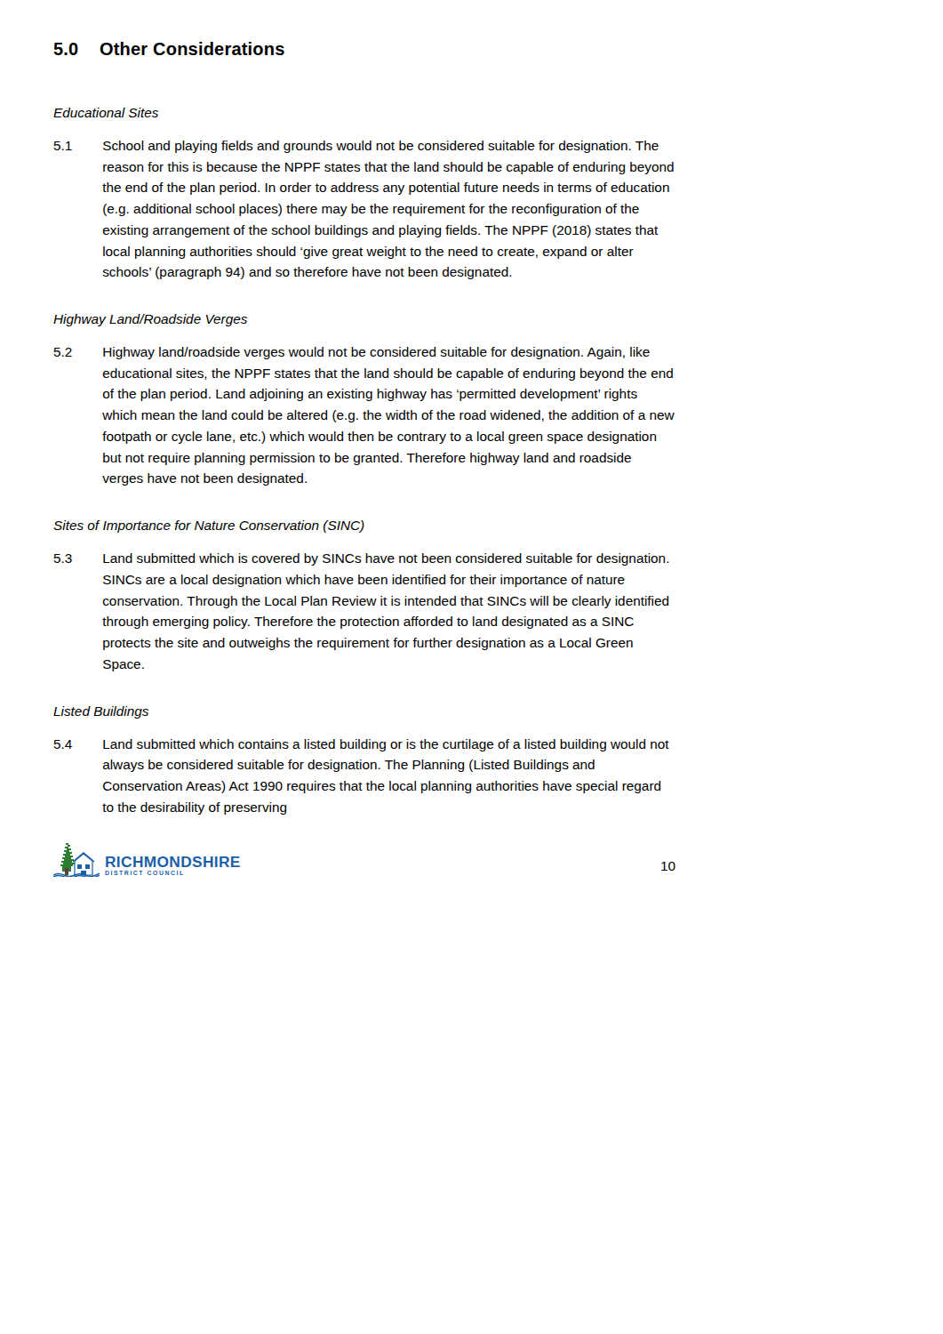5.0 Other Considerations
Educational Sites
5.1
School and playing fields and grounds would not be considered suitable for designation. The reason for this is because the NPPF states that the land should be capable of enduring beyond the end of the plan period. In order to address any potential future needs in terms of education (e.g. additional school places) there may be the requirement for the reconfiguration of the existing arrangement of the school buildings and playing fields. The NPPF (2018) states that local planning authorities should ‘give great weight to the need to create, expand or alter schools’ (paragraph 94) and so therefore have not been designated.
Highway Land/Roadside Verges
5.2
Highway land/roadside verges would not be considered suitable for designation. Again, like educational sites, the NPPF states that the land should be capable of enduring beyond the end of the plan period. Land adjoining an existing highway has ‘permitted development’ rights which mean the land could be altered (e.g. the width of the road widened, the addition of a new footpath or cycle lane, etc.) which would then be contrary to a local green space designation but not require planning permission to be granted. Therefore highway land and roadside verges have not been designated.
Sites of Importance for Nature Conservation (SINC)
5.3
Land submitted which is covered by SINCs have not been considered suitable for designation. SINCs are a local designation which have been identified for their importance of nature conservation. Through the Local Plan Review it is intended that SINCs will be clearly identified through emerging policy. Therefore the protection afforded to land designated as a SINC protects the site and outweighs the requirement for further designation as a Local Green Space.
Listed Buildings
5.4
Land submitted which contains a listed building or is the curtilage of a listed building would not always be considered suitable for designation. The Planning (Listed Buildings and Conservation Areas) Act 1990 requires that the local planning authorities have special regard to the desirability of preserving
RICHMONDSHIRE DISTRICT COUNCIL
10